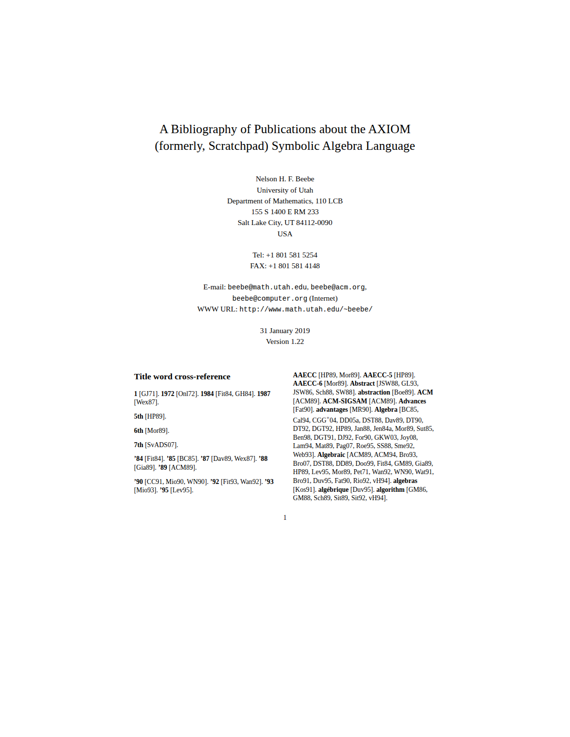A Bibliography of Publications about the AXIOM
(formerly, Scratchpad) Symbolic Algebra Language
Nelson H. F. Beebe
University of Utah
Department of Mathematics, 110 LCB
155 S 1400 E RM 233
Salt Lake City, UT 84112-0090
USA
Tel: +1 801 581 5254
FAX: +1 801 581 4148
E-mail: beebe@math.utah.edu, beebe@acm.org,
beebe@computer.org (Internet)
WWW URL: http://www.math.utah.edu/~beebe/
31 January 2019
Version 1.22
Title word cross-reference
1 [GJ71]. 1972 [Onl72]. 1984 [Fit84, GH84]. 1987 [Wex87].
5th [HP89].
6th [Mor89].
7th [SvADS07].
’84 [Fit84]. ’85 [BC85]. ’87 [Dav89, Wex87]. ’88 [Gia89]. ’89 [ACM89].
’90 [CC91, Mio90, WN90]. ’92 [Fit93, Wan92]. ’93 [Mio93]. ’95 [Lev95].
AAECC [HP89, Mor89]. AAECC-5 [HP89]. AAECC-6 [Mor89]. Abstract [JSW88, GL93, JSW86, Sch88, SW88]. abstraction [Boe89]. ACM [ACM89]. ACM-SIGSAM [ACM89]. Advances [Fat90]. advantages [MR90]. Algebra [BC85, Cal94, CGG+04, DD05a, DST88, Dav89, DT90, DT92, DGT92, HP89, Jan88, Jen84a, Mor89, Sut85, Ben98, DGT91, DJ92, For90, GKW03, Joy08, Lam94, Mat89, Pag07, Roe95, SS88, Sme92, Web93]. Algebraic [ACM89, ACM94, Bro93, Bro07, DST88, DD89, Doo99, Fit84, GM89, Gia89, HP89, Lev95, Mor89, Pet71, Wan92, WN90, Wat91, Bro91, Duv95, Fat90, Rio92, vH94]. algebras [Kos91]. algébrique [Duv95]. algorithm [GM86, GM88, Sch89, Sit89, Sit92, vH94].
1